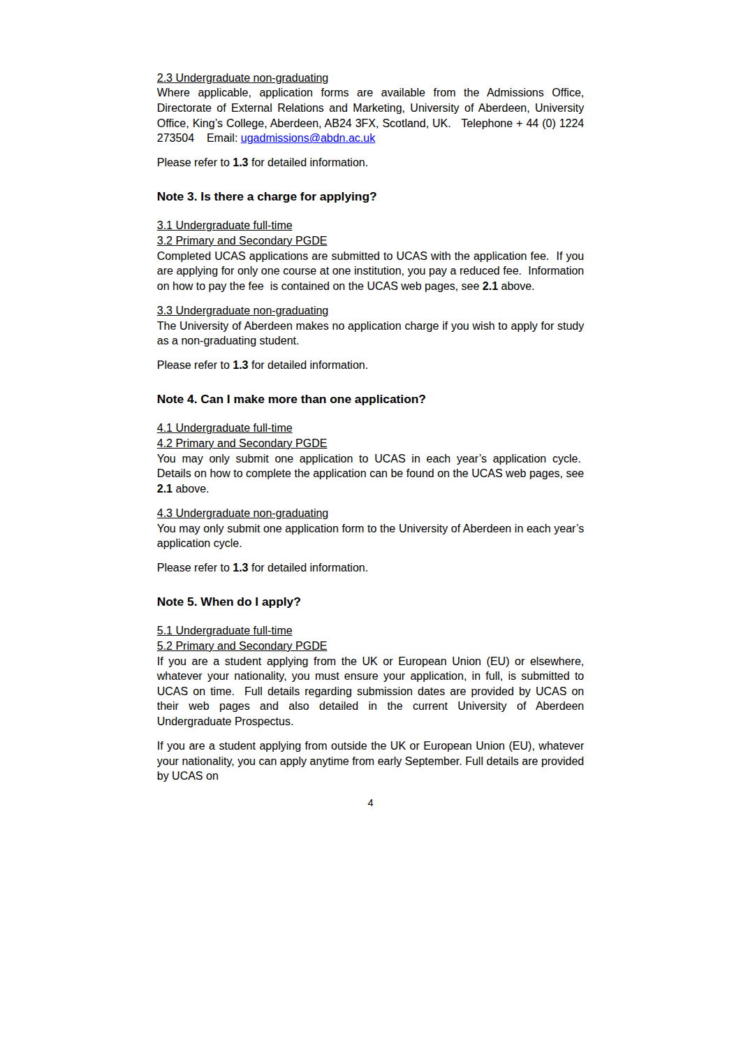2.3 Undergraduate non-graduating
Where applicable, application forms are available from the Admissions Office, Directorate of External Relations and Marketing, University of Aberdeen, University Office, King’s College, Aberdeen, AB24 3FX, Scotland, UK. Telephone + 44 (0) 1224 273504 Email: ugadmissions@abdn.ac.uk
Please refer to 1.3 for detailed information.
Note 3. Is there a charge for applying?
3.1 Undergraduate full-time
3.2 Primary and Secondary PGDE
Completed UCAS applications are submitted to UCAS with the application fee. If you are applying for only one course at one institution, you pay a reduced fee. Information on how to pay the fee is contained on the UCAS web pages, see 2.1 above.
3.3 Undergraduate non-graduating
The University of Aberdeen makes no application charge if you wish to apply for study as a non-graduating student.
Please refer to 1.3 for detailed information.
Note 4. Can I make more than one application?
4.1 Undergraduate full-time
4.2 Primary and Secondary PGDE
You may only submit one application to UCAS in each year’s application cycle. Details on how to complete the application can be found on the UCAS web pages, see 2.1 above.
4.3 Undergraduate non-graduating
You may only submit one application form to the University of Aberdeen in each year’s application cycle.
Please refer to 1.3 for detailed information.
Note 5. When do I apply?
5.1 Undergraduate full-time
5.2 Primary and Secondary PGDE
If you are a student applying from the UK or European Union (EU) or elsewhere, whatever your nationality, you must ensure your application, in full, is submitted to UCAS on time. Full details regarding submission dates are provided by UCAS on their web pages and also detailed in the current University of Aberdeen Undergraduate Prospectus.
If you are a student applying from outside the UK or European Union (EU), whatever your nationality, you can apply anytime from early September. Full details are provided by UCAS on
4